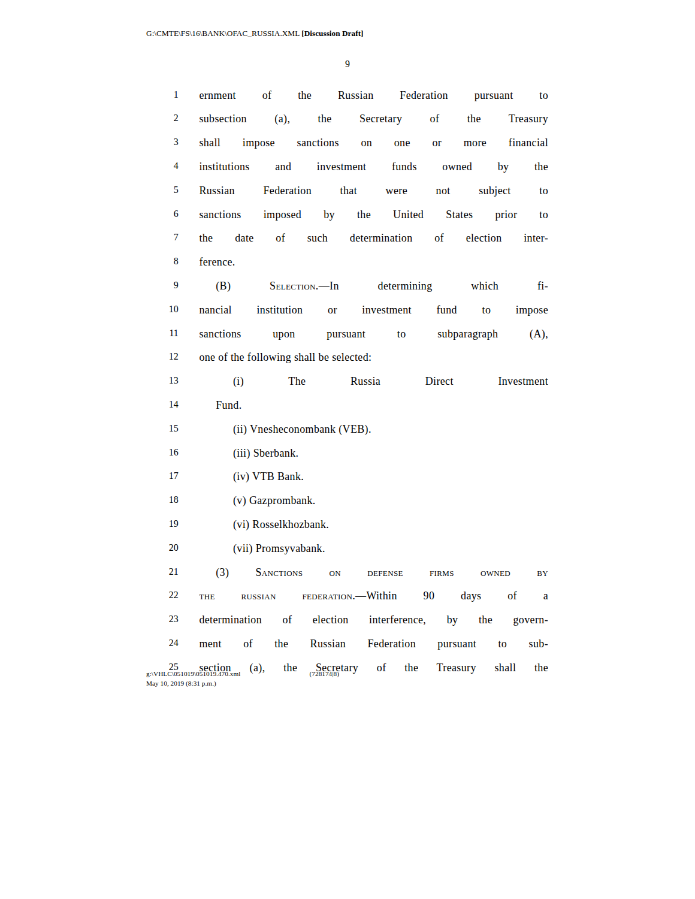G:\CMTE\FS\16\BANK\OFAC_RUSSIA.XML [Discussion Draft]
9
| 1 | ernment of the Russian Federation pursuant to |
| 2 | subsection (a), the Secretary of the Treasury |
| 3 | shall impose sanctions on one or more financial |
| 4 | institutions and investment funds owned by the |
| 5 | Russian Federation that were not subject to |
| 6 | sanctions imposed by the United States prior to |
| 7 | the date of such determination of election inter- |
| 8 | ference. |
| 9 | (B) Selection. —In determining which fi- |
| 10 | nancial institution or investment fund to impose |
| 11 | sanctions upon pursuant to subparagraph (A), |
| 12 | one of the following shall be selected: |
| 13 | (i) The Russia Direct Investment |
| 14 | Fund. |
| 15 | (ii) Vnesheconombank (VEB). |
| 16 | (iii) Sberbank. |
| 17 | (iv) VTB Bank. |
| 18 | (v) Gazprombank. |
| 19 | (vi) Rosselkhozbank. |
| 20 | (vii) Promsyvabank. |
| 21 | (3) Sanctions on defense firms owned by |
| 22 | the russian federation. —Within 90 days of a |
| 23 | determination of election interference, by the govern- |
| 24 | ment of the Russian Federation pursuant to sub- |
| 25 | section (a), the Secretary of the Treasury shall the |
g:\VHLC\051019\051019.470.xml (728174|8)
May 10, 2019 (8:31 p.m.)